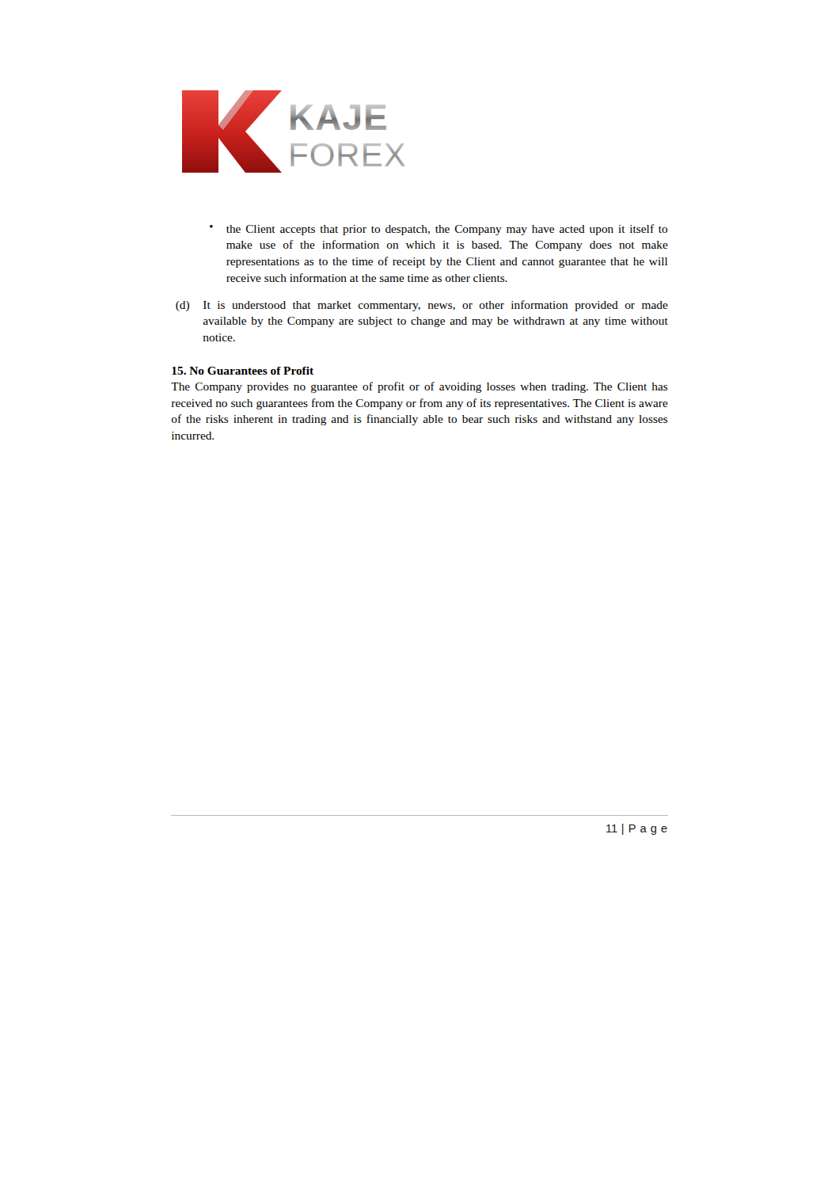KAJE FOREX
the Client accepts that prior to despatch, the Company may have acted upon it itself to make use of the information on which it is based. The Company does not make representations as to the time of receipt by the Client and cannot guarantee that he will receive such information at the same time as other clients.
(d)
It is understood that market commentary, news, or other information provided or made available by the Company are subject to change and may be withdrawn at any time without notice.
15. No Guarantees of Profit
The Company provides no guarantee of profit or of avoiding losses when trading. The Client has received no such guarantees from the Company or from any of its representatives. The Client is aware of the risks inherent in trading and is financially able to bear such risks and withstand any losses incurred.
11 | P a g e